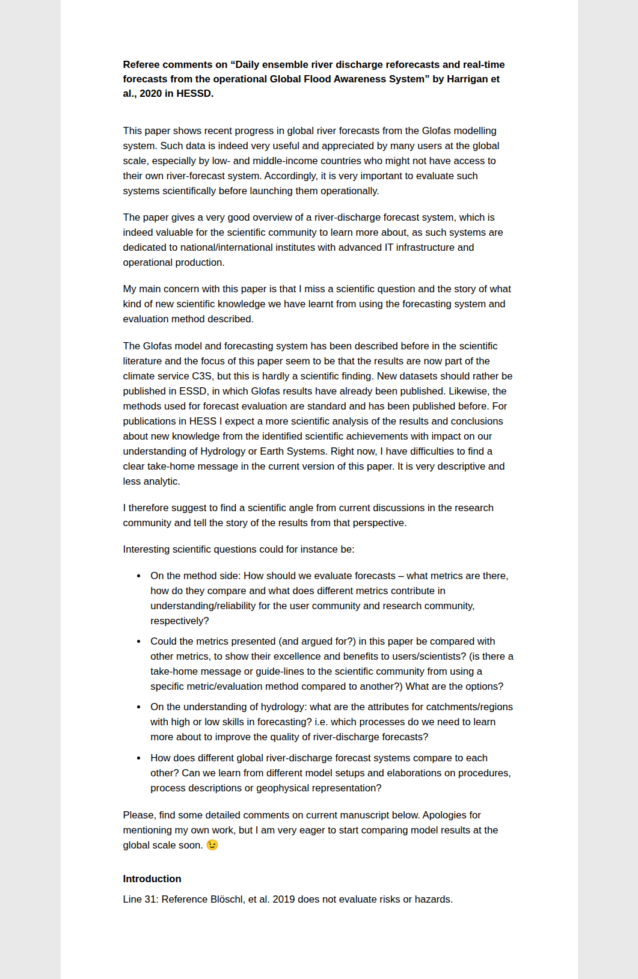Referee comments on “Daily ensemble river discharge reforecasts and real-time forecasts from the operational Global Flood Awareness System” by Harrigan et al., 2020 in HESSD.
This paper shows recent progress in global river forecasts from the Glofas modelling system. Such data is indeed very useful and appreciated by many users at the global scale, especially by low- and middle-income countries who might not have access to their own river-forecast system. Accordingly, it is very important to evaluate such systems scientifically before launching them operationally.
The paper gives a very good overview of a river-discharge forecast system, which is indeed valuable for the scientific community to learn more about, as such systems are dedicated to national/international institutes with advanced IT infrastructure and operational production.
My main concern with this paper is that I miss a scientific question and the story of what kind of new scientific knowledge we have learnt from using the forecasting system and evaluation method described.
The Glofas model and forecasting system has been described before in the scientific literature and the focus of this paper seem to be that the results are now part of the climate service C3S, but this is hardly a scientific finding. New datasets should rather be published in ESSD, in which Glofas results have already been published. Likewise, the methods used for forecast evaluation are standard and has been published before. For publications in HESS I expect a more scientific analysis of the results and conclusions about new knowledge from the identified scientific achievements with impact on our understanding of Hydrology or Earth Systems. Right now, I have difficulties to find a clear take-home message in the current version of this paper. It is very descriptive and less analytic.
I therefore suggest to find a scientific angle from current discussions in the research community and tell the story of the results from that perspective.
Interesting scientific questions could for instance be:
On the method side: How should we evaluate forecasts – what metrics are there, how do they compare and what does different metrics contribute in understanding/reliability for the user community and research community, respectively?
Could the metrics presented (and argued for?) in this paper be compared with other metrics, to show their excellence and benefits to users/scientists? (is there a take-home message or guide-lines to the scientific community from using a specific metric/evaluation method compared to another?) What are the options?
On the understanding of hydrology: what are the attributes for catchments/regions with high or low skills in forecasting? i.e. which processes do we need to learn more about to improve the quality of river-discharge forecasts?
How does different global river-discharge forecast systems compare to each other? Can we learn from different model setups and elaborations on procedures, process descriptions or geophysical representation?
Please, find some detailed comments on current manuscript below. Apologies for mentioning my own work, but I am very eager to start comparing model results at the global scale soon. 😉
Introduction
Line 31: Reference Blöschl, et al. 2019 does not evaluate risks or hazards.